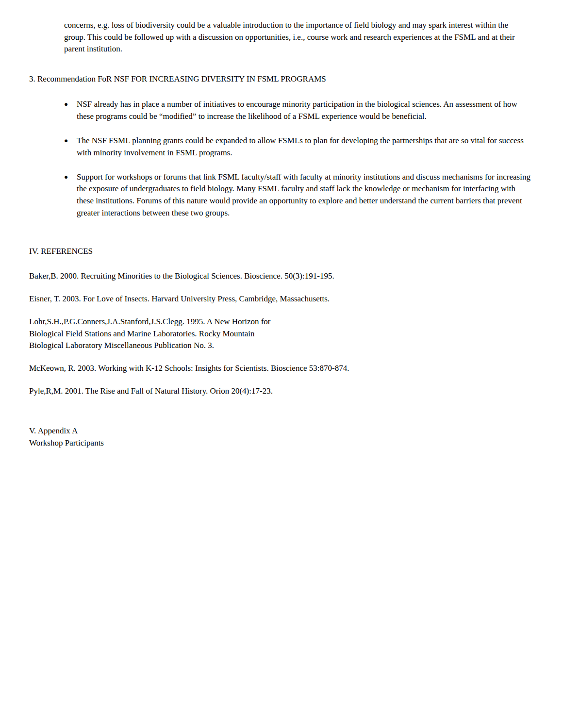concerns, e.g. loss of biodiversity could be a valuable introduction to the importance of field biology and may spark interest within the group. This could be followed up with a discussion on opportunities, i.e., course work and research experiences at the FSML and at their parent institution.
3. Recommendation FoR NSF FOR INCREASING DIVERSITY IN FSML PROGRAMS
NSF already has in place a number of initiatives to encourage minority participation in the biological sciences. An assessment of how these programs could be “modified” to increase the likelihood of a FSML experience would be beneficial.
The NSF FSML planning grants could be expanded to allow FSMLs to plan for developing the partnerships that are so vital for success with minority involvement in FSML programs.
Support for workshops or forums that link FSML faculty/staff with faculty at minority institutions and discuss mechanisms for increasing the exposure of undergraduates to field biology. Many FSML faculty and staff lack the knowledge or mechanism for interfacing with these institutions. Forums of this nature would provide an opportunity to explore and better understand the current barriers that prevent greater interactions between these two groups.
IV. REFERENCES
Baker,B. 2000. Recruiting Minorities to the Biological Sciences. Bioscience. 50(3):191-195.
Eisner, T. 2003. For Love of Insects. Harvard University Press, Cambridge, Massachusetts.
Lohr,S.H.,P.G.Conners,J.A.Stanford,J.S.Clegg. 1995. A New Horizon for
Biological Field Stations and Marine Laboratories. Rocky Mountain
Biological Laboratory Miscellaneous Publication No. 3.
McKeown, R. 2003. Working with K-12 Schools: Insights for Scientists. Bioscience 53:870-874.
Pyle,R,M. 2001. The Rise and Fall of Natural History. Orion 20(4):17-23.
V. Appendix A
Workshop Participants